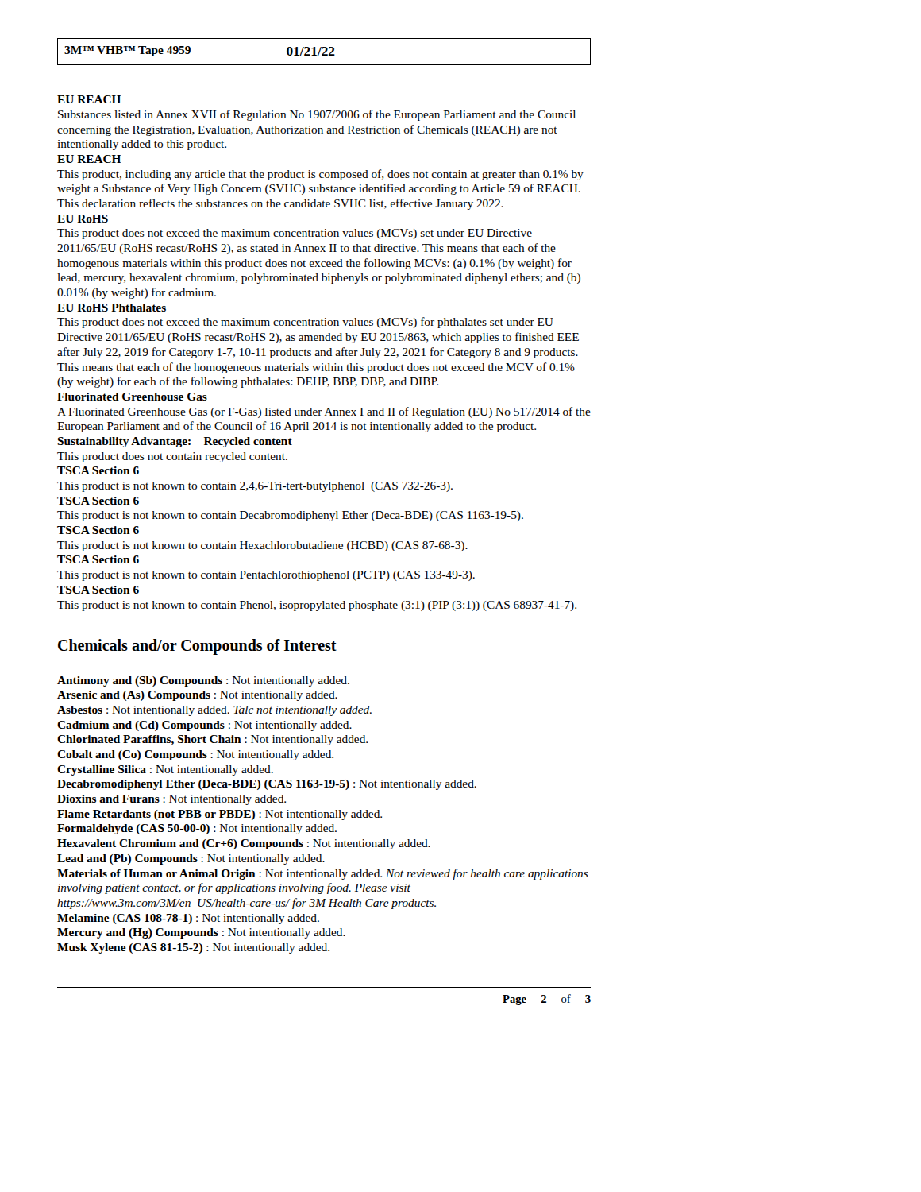3M™ VHB™ Tape 4959 01/21/22
EU REACH
Substances listed in Annex XVII of Regulation No 1907/2006 of the European Parliament and the Council concerning the Registration, Evaluation, Authorization and Restriction of Chemicals (REACH) are not intentionally added to this product.
EU REACH
This product, including any article that the product is composed of, does not contain at greater than 0.1% by weight a Substance of Very High Concern (SVHC) substance identified according to Article 59 of REACH. This declaration reflects the substances on the candidate SVHC list, effective January 2022.
EU RoHS
This product does not exceed the maximum concentration values (MCVs) set under EU Directive 2011/65/EU (RoHS recast/RoHS 2), as stated in Annex II to that directive. This means that each of the homogenous materials within this product does not exceed the following MCVs: (a) 0.1% (by weight) for lead, mercury, hexavalent chromium, polybrominated biphenyls or polybrominated diphenyl ethers; and (b) 0.01% (by weight) for cadmium.
EU RoHS Phthalates
This product does not exceed the maximum concentration values (MCVs) for phthalates set under EU Directive 2011/65/EU (RoHS recast/RoHS 2), as amended by EU 2015/863, which applies to finished EEE after July 22, 2019 for Category 1-7, 10-11 products and after July 22, 2021 for Category 8 and 9 products. This means that each of the homogeneous materials within this product does not exceed the MCV of 0.1% (by weight) for each of the following phthalates: DEHP, BBP, DBP, and DIBP.
Fluorinated Greenhouse Gas
A Fluorinated Greenhouse Gas (or F-Gas) listed under Annex I and II of Regulation (EU) No 517/2014 of the European Parliament and of the Council of 16 April 2014 is not intentionally added to the product.
Sustainability Advantage: Recycled content
This product does not contain recycled content.
TSCA Section 6
This product is not known to contain 2,4,6-Tri-tert-butylphenol (CAS 732-26-3).
TSCA Section 6
This product is not known to contain Decabromodiphenyl Ether (Deca-BDE) (CAS 1163-19-5).
TSCA Section 6
This product is not known to contain Hexachlorobutadiene (HCBD) (CAS 87-68-3).
TSCA Section 6
This product is not known to contain Pentachlorothiophenol (PCTP) (CAS 133-49-3).
TSCA Section 6
This product is not known to contain Phenol, isopropylated phosphate (3:1) (PIP (3:1)) (CAS 68937-41-7).
Chemicals and/or Compounds of Interest
Antimony and (Sb) Compounds : Not intentionally added.
Arsenic and (As) Compounds : Not intentionally added.
Asbestos : Not intentionally added. Talc not intentionally added.
Cadmium and (Cd) Compounds : Not intentionally added.
Chlorinated Paraffins, Short Chain : Not intentionally added.
Cobalt and (Co) Compounds : Not intentionally added.
Crystalline Silica : Not intentionally added.
Decabromodiphenyl Ether (Deca-BDE) (CAS 1163-19-5) : Not intentionally added.
Dioxins and Furans : Not intentionally added.
Flame Retardants (not PBB or PBDE) : Not intentionally added.
Formaldehyde (CAS 50-00-0) : Not intentionally added.
Hexavalent Chromium and (Cr+6) Compounds : Not intentionally added.
Lead and (Pb) Compounds : Not intentionally added.
Materials of Human or Animal Origin : Not intentionally added. Not reviewed for health care applications involving patient contact, or for applications involving food. Please visit https://www.3m.com/3M/en_US/health-care-us/ for 3M Health Care products.
Melamine (CAS 108-78-1) : Not intentionally added.
Mercury and (Hg) Compounds : Not intentionally added.
Musk Xylene (CAS 81-15-2) : Not intentionally added.
Page 2 of 3